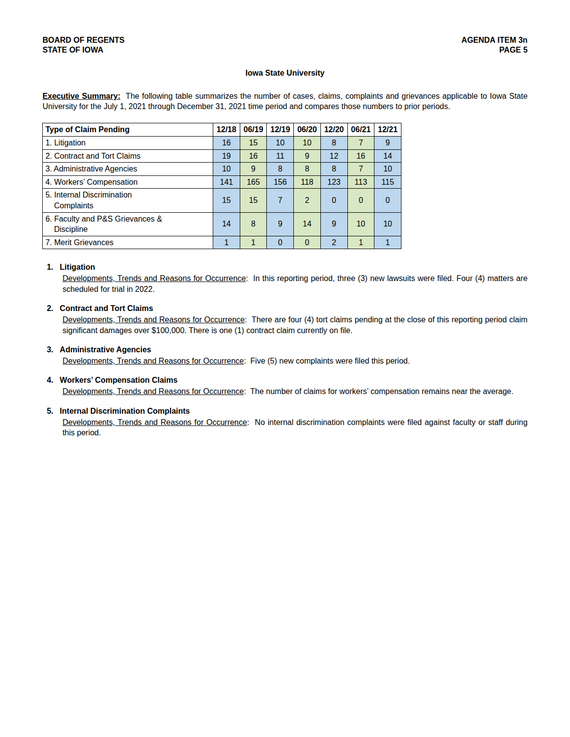BOARD OF REGENTS
STATE OF IOWA
AGENDA ITEM 3n
PAGE 5
Iowa State University
Executive Summary: The following table summarizes the number of cases, claims, complaints and grievances applicable to Iowa State University for the July 1, 2021 through December 31, 2021 time period and compares those numbers to prior periods.
| Type of Claim Pending | 12/18 | 06/19 | 12/19 | 06/20 | 12/20 | 06/21 | 12/21 |
| --- | --- | --- | --- | --- | --- | --- | --- |
| 1. Litigation | 16 | 15 | 10 | 10 | 8 | 7 | 9 |
| 2. Contract and Tort Claims | 19 | 16 | 11 | 9 | 12 | 16 | 14 |
| 3. Administrative Agencies | 10 | 9 | 8 | 8 | 8 | 7 | 10 |
| 4. Workers’ Compensation | 141 | 165 | 156 | 118 | 123 | 113 | 115 |
| 5. Internal Discrimination Complaints | 15 | 15 | 7 | 2 | 0 | 0 | 0 |
| 6. Faculty and P&S Grievances & Discipline | 14 | 8 | 9 | 14 | 9 | 10 | 10 |
| 7. Merit Grievances | 1 | 1 | 0 | 0 | 2 | 1 | 1 |
Litigation Developments, Trends and Reasons for Occurrence: In this reporting period, three (3) new lawsuits were filed. Four (4) matters are scheduled for trial in 2022.
Contract and Tort Claims Developments, Trends and Reasons for Occurrence: There are four (4) tort claims pending at the close of this reporting period claim significant damages over $100,000. There is one (1) contract claim currently on file.
Administrative Agencies Developments, Trends and Reasons for Occurrence: Five (5) new complaints were filed this period.
Workers’ Compensation Claims Developments, Trends and Reasons for Occurrence: The number of claims for workers’ compensation remains near the average.
Internal Discrimination Complaints Developments, Trends and Reasons for Occurrence: No internal discrimination complaints were filed against faculty or staff during this period.